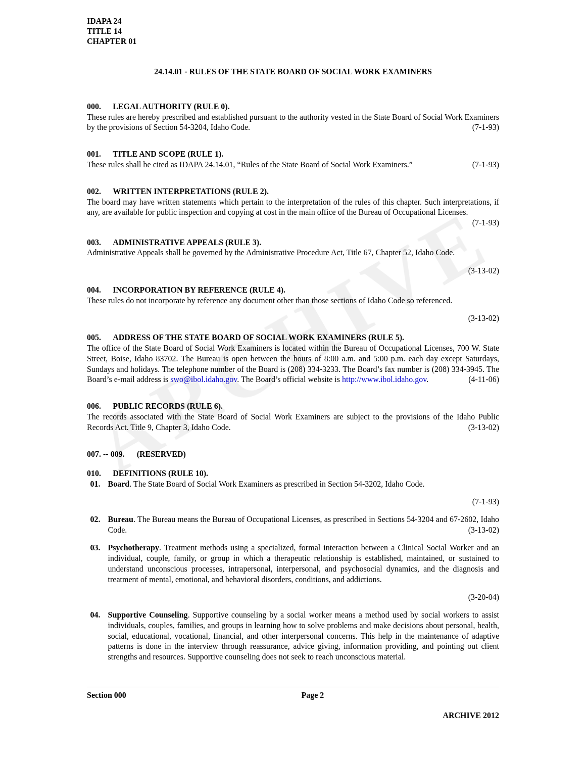ARCHIVE
IDAPA 24
TITLE 14
CHAPTER 01
24.14.01 - RULES OF THE STATE BOARD OF SOCIAL WORK EXAMINERS
000. LEGAL AUTHORITY (RULE 0).
These rules are hereby prescribed and established pursuant to the authority vested in the State Board of Social Work Examiners by the provisions of Section 54-3204, Idaho Code.(7-1-93)
001. TITLE AND SCOPE (RULE 1).
These rules shall be cited as IDAPA 24.14.01, “Rules of the State Board of Social Work Examiners.”(7-1-93)
002. WRITTEN INTERPRETATIONS (RULE 2).
The board may have written statements which pertain to the interpretation of the rules of this chapter. Such interpretations, if any, are available for public inspection and copying at cost in the main office of the Bureau of Occupational Licenses.(7-1-93)
003. ADMINISTRATIVE APPEALS (RULE 3).
Administrative Appeals shall be governed by the Administrative Procedure Act, Title 67, Chapter 52, Idaho Code.
(3-13-02)
004. INCORPORATION BY REFERENCE (RULE 4).
These rules do not incorporate by reference any document other than those sections of Idaho Code so referenced.
(3-13-02)
005. ADDRESS OF THE STATE BOARD OF SOCIAL WORK EXAMINERS (RULE 5).
The office of the State Board of Social Work Examiners is located within the Bureau of Occupational Licenses, 700 W. State Street, Boise, Idaho 83702. The Bureau is open between the hours of 8:00 a.m. and 5:00 p.m. each day except Saturdays, Sundays and holidays. The telephone number of the Board is (208) 334-3233. The Board’s fax number is (208) 334-3945. The Board’s e-mail address is swo@ibol.idaho.gov. The Board’s official website is http://www.ibol.idaho.gov.(4-11-06)
006. PUBLIC RECORDS (RULE 6).
The records associated with the State Board of Social Work Examiners are subject to the provisions of the Idaho Public Records Act. Title 9, Chapter 3, Idaho Code.(3-13-02)
007. -- 009. (RESERVED)
010. DEFINITIONS (RULE 10).
01. Board. The State Board of Social Work Examiners as prescribed in Section 54-3202, Idaho Code.
(7-1-93)
02. Bureau. The Bureau means the Bureau of Occupational Licenses, as prescribed in Sections 54-3204 and 67-2602, Idaho Code.(3-13-02)
03. Psychotherapy. Treatment methods using a specialized, formal interaction between a Clinical Social Worker and an individual, couple, family, or group in which a therapeutic relationship is established, maintained, or sustained to understand unconscious processes, intrapersonal, interpersonal, and psychosocial dynamics, and the diagnosis and treatment of mental, emotional, and behavioral disorders, conditions, and addictions.
(3-20-04)
04. Supportive Counseling. Supportive counseling by a social worker means a method used by social workers to assist individuals, couples, families, and groups in learning how to solve problems and make decisions about personal, health, social, educational, vocational, financial, and other interpersonal concerns. This help in the maintenance of adaptive patterns is done in the interview through reassurance, advice giving, information providing, and pointing out client strengths and resources. Supportive counseling does not seek to reach unconscious material.
Section 000
Page 2
ARCHIVE 2012